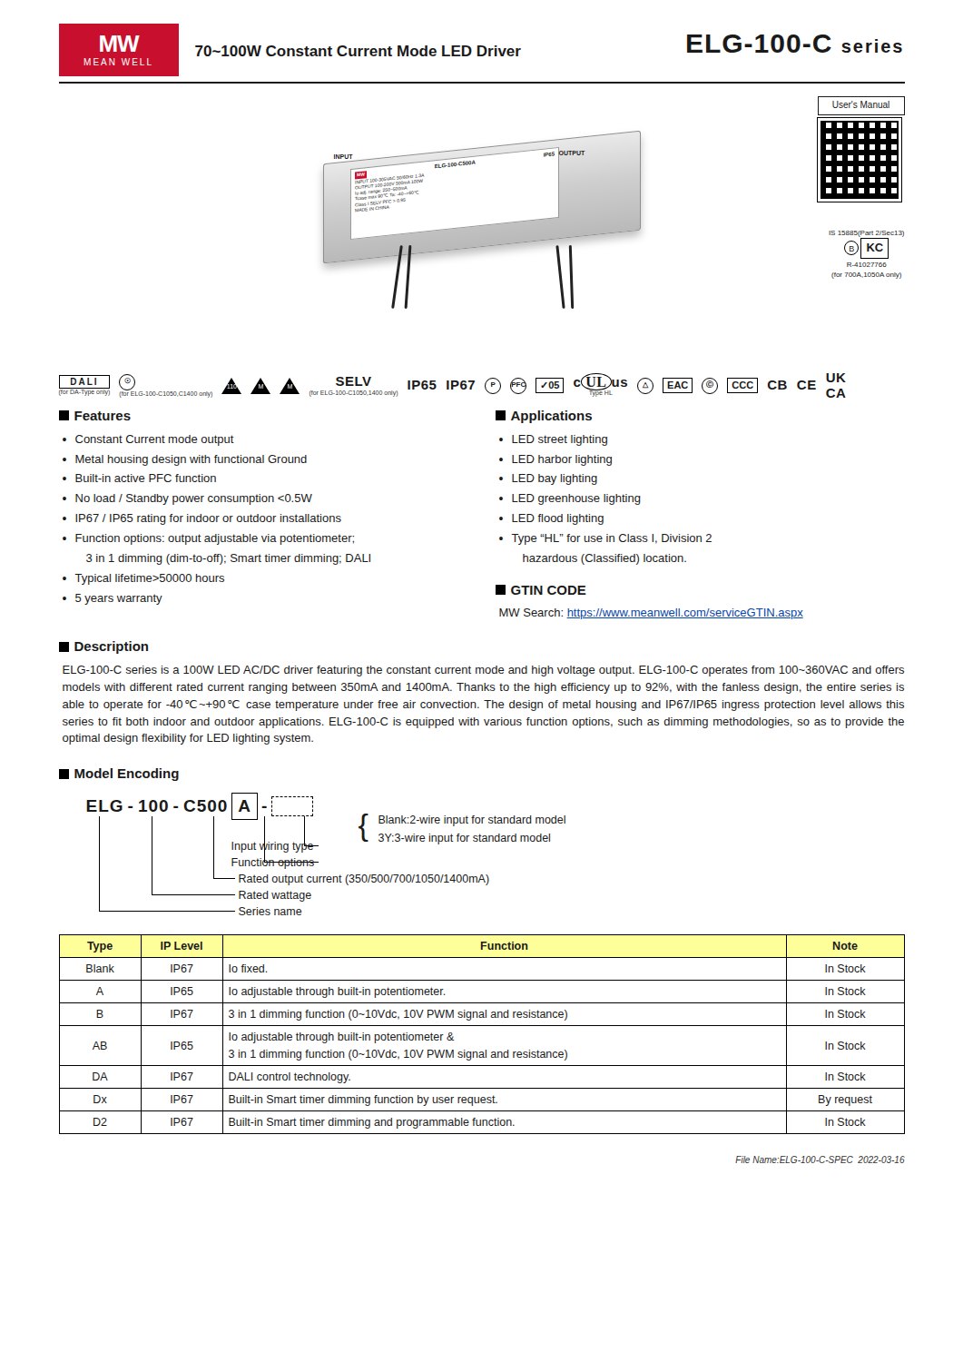MW
MEAN WELL
70~100W Constant Current Mode LED Driver
ELG-100-C series
User's Manual
MW ELG-100-C500A IP65
INPUT 100-305VAC 50/60Hz 1.3A OUTPUT 100-200V 500mA 100W Io adj. range: 250~500mA Tcase max 90℃ Ta: -40~+60℃ Class I SELV PFC > 0.95 MADE IN CHINA
INPUT OUTPUT
IS 15885(Part 2/Sec13)
B
KC
R-41027766
(for 700A,1050A only)
DALI
(for DA-Type only)
☉
(for ELG-100-C1050,C1400 only)
110
M
M
SELV
(for ELG-100-C1050,1400 only)
IP65
IP67
P
PFC
✓05
cULus
Type HL
△
EAC
Ⓒ
CCC
CB
CE
UK
CA
Features
Constant Current mode output
Metal housing design with functional Ground
Built-in active PFC function
No load / Standby power consumption <0.5W
IP67 / IP65 rating for indoor or outdoor installations
Function options: output adjustable via potentiometer;
3 in 1 dimming (dim-to-off); Smart timer dimming; DALI
Typical lifetime>50000 hours
5 years warranty
Applications
LED street lighting
LED harbor lighting
LED bay lighting
LED greenhouse lighting
LED flood lighting
Type “HL” for use in Class I, Division 2
hazardous (Classified) location.
GTIN CODE
MW Search: https://www.meanwell.com/serviceGTIN.aspx
Description
ELG-100-C series is a 100W LED AC/DC driver featuring the constant current mode and high voltage output. ELG-100-C operates from 100~360VAC and offers models with different rated current ranging between 350mA and 1400mA. Thanks to the high efficiency up to 92%, with the fanless design, the entire series is able to operate for -40℃~+90℃ case temperature under free air convection. The design of metal housing and IP67/IP65 ingress protection level allows this series to fit both indoor and outdoor applications. ELG-100-C is equipped with various function options, such as dimming methodologies, so as to provide the optimal design flexibility for LED lighting system.
Model Encoding
ELG-100-C500 A-
Series name Rated wattage Rated output current (350/500/700/1050/1400mA) Function options Input wiring type {
Blank:2-wire input for standard model
3Y:3-wire input for standard model
| Type | IP Level | Function | Note |
| --- | --- | --- | --- |
| Blank | IP67 | Io fixed. | In Stock |
| A | IP65 | Io adjustable through built-in potentiometer. | In Stock |
| B | IP67 | 3 in 1 dimming function (0~10Vdc, 10V PWM signal and resistance) | In Stock |
| AB | IP65 | Io adjustable through built-in potentiometer & 3 in 1 dimming function (0~10Vdc, 10V PWM signal and resistance) | In Stock |
| DA | IP67 | DALI control technology. | In Stock |
| Dx | IP67 | Built-in Smart timer dimming function by user request. | By request |
| D2 | IP67 | Built-in Smart timer dimming and programmable function. | In Stock |
File Name:ELG-100-C-SPEC 2022-03-16